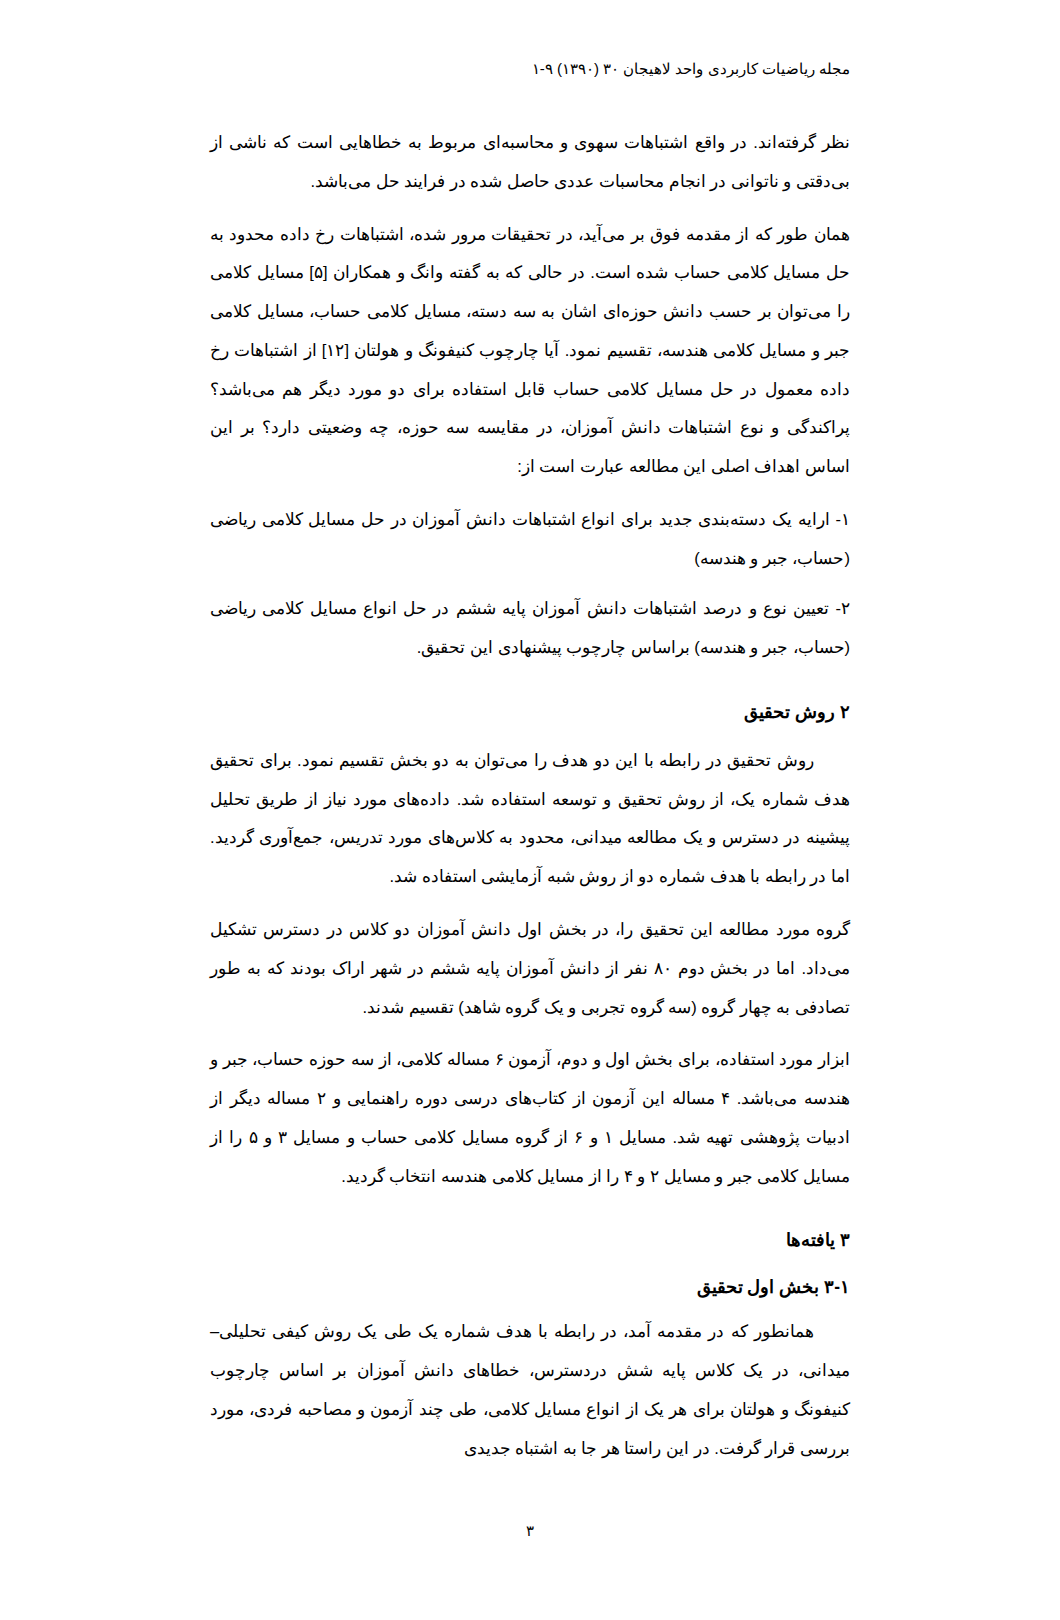مجله ریاضیات کاربردی واحد لاهیجان ۳۰ (۱۳۹۰) ۹-۱
نظر گرفته‌اند. در واقع اشتباهات سهوی و محاسبه‌ای مربوط به خطاهایی است که ناشی از بی‌دقتی و ناتوانی در انجام محاسبات عددی حاصل شده در فرایند حل می‌باشد.
همان طور که از مقدمه فوق بر می‌آید، در تحقیقات مرور شده، اشتباهات رخ داده محدود به حل مسایل کلامی حساب شده است. در حالی که به گفته وانگ و همکاران [۵] مسایل کلامی را می‌توان بر حسب دانش حوزه‌ای اشان به سه دسته، مسایل کلامی حساب، مسایل کلامی جبر و مسایل کلامی هندسه، تقسیم نمود. آیا چارچوب کنیفونگ و هولتان [۱۲] از اشتباهات رخ داده معمول در حل مسایل کلامی حساب قابل استفاده برای دو مورد دیگر هم می‌باشد؟ پراکندگی و نوع اشتباهات دانش آموزان، در مقایسه سه حوزه، چه وضعیتی دارد؟ بر این اساس اهداف اصلی این مطالعه عبارت است از:
۱- ارایه یک دسته‌بندی جدید برای انواع اشتباهات دانش آموزان در حل مسایل کلامی ریاضی (حساب، جبر و هندسه)
۲- تعیین نوع و درصد اشتباهات دانش آموزان پایه ششم در حل انواع مسایل کلامی ریاضی (حساب، جبر و هندسه) براساس چارچوب پیشنهادی این تحقیق.
۲ روش تحقیق
روش تحقیق در رابطه با این دو هدف را می‌توان به دو بخش تقسیم نمود. برای تحقیق هدف شماره یک، از روش تحقیق و توسعه استفاده شد. داده‌های مورد نیاز از طریق تحلیل پیشینه در دسترس و یک مطالعه میدانی، محدود به کلاس‌های مورد تدریس، جمع‌آوری گردید. اما در رابطه با هدف شماره دو از روش شبه آزمایشی استفاده شد.
گروه مورد مطالعه این تحقیق را، در بخش اول دانش آموزان دو کلاس در دسترس تشکیل می‌داد. اما در بخش دوم ۸۰ نفر از دانش آموزان پایه ششم در شهر اراک بودند که به طور تصادفی به چهار گروه (سه گروه تجربی و یک گروه شاهد) تقسیم شدند.
ابزار مورد استفاده، برای بخش اول و دوم، آزمون ۶ مساله کلامی، از سه حوزه حساب، جبر و هندسه می‌باشد. ۴ مساله این آزمون از کتاب‌های درسی دوره راهنمایی و ۲ مساله دیگر از ادبیات پژوهشی تهیه شد. مسایل ۱ و ۶ از گروه مسایل کلامی حساب و مسایل ۳ و ۵ را از مسایل کلامی جبر و مسایل ۲ و ۴ را از مسایل کلامی هندسه انتخاب گردید.
۳ یافته‌ها
۳-۱ بخش اول تحقیق
همانطور که در مقدمه آمد، در رابطه با هدف شماره یک طی یک روش کیفی تحلیلی– میدانی، در یک کلاس پایه شش دردسترس، خطاهای دانش آموزان بر اساس چارچوب کنیفونگ و هولتان برای هر یک از انواع مسایل کلامی، طی چند آزمون و مصاحبه فردی، مورد بررسی قرار گرفت. در این راستا هر جا به اشتباه جدیدی
۳